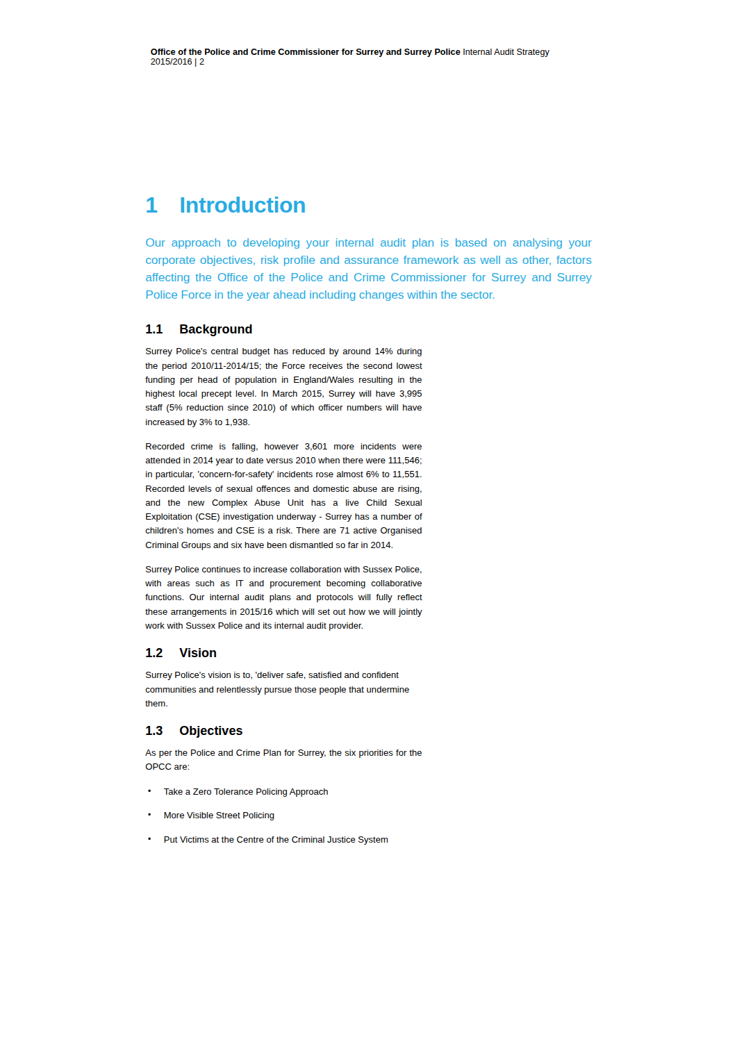Office of the Police and Crime Commissioner for Surrey and Surrey Police Internal Audit Strategy 2015/2016 | 2
1 Introduction
Our approach to developing your internal audit plan is based on analysing your corporate objectives, risk profile and assurance framework as well as other, factors affecting the Office of the Police and Crime Commissioner for Surrey and Surrey Police Force in the year ahead including changes within the sector.
1.1 Background
Surrey Police's central budget has reduced by around 14% during the period 2010/11-2014/15; the Force receives the second lowest funding per head of population in England/Wales resulting in the highest local precept level. In March 2015, Surrey will have 3,995 staff (5% reduction since 2010) of which officer numbers will have increased by 3% to 1,938.
Recorded crime is falling, however 3,601 more incidents were attended in 2014 year to date versus 2010 when there were 111,546; in particular, 'concern-for-safety' incidents rose almost 6% to 11,551. Recorded levels of sexual offences and domestic abuse are rising, and the new Complex Abuse Unit has a live Child Sexual Exploitation (CSE) investigation underway - Surrey has a number of children's homes and CSE is a risk. There are 71 active Organised Criminal Groups and six have been dismantled so far in 2014.
Surrey Police continues to increase collaboration with Sussex Police, with areas such as IT and procurement becoming collaborative functions. Our internal audit plans and protocols will fully reflect these arrangements in 2015/16 which will set out how we will jointly work with Sussex Police and its internal audit provider.
1.2 Vision
Surrey Police's vision is to, 'deliver safe, satisfied and confident communities and relentlessly pursue those people that undermine them.
1.3 Objectives
As per the Police and Crime Plan for Surrey, the six priorities for the OPCC are:
Take a Zero Tolerance Policing Approach
More Visible Street Policing
Put Victims at the Centre of the Criminal Justice System